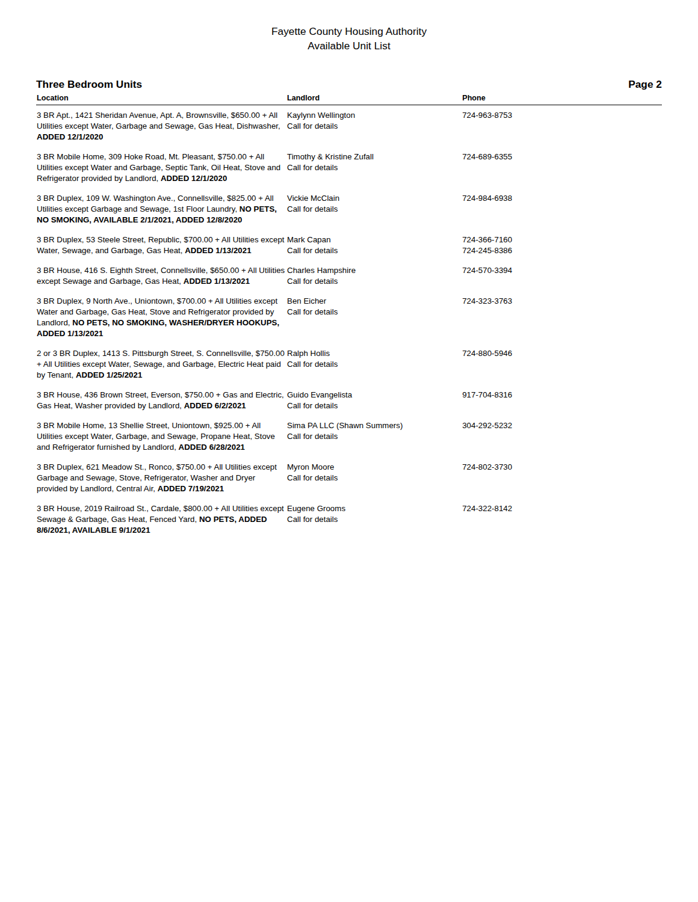Fayette County Housing Authority
Available Unit List
Three Bedroom Units Page 2
| Location | Landlord | Phone |
| --- | --- | --- |
| 3 BR Apt., 1421 Sheridan Avenue, Apt. A, Brownsville, $650.00 + All Utilities except Water, Garbage and Sewage, Gas Heat, Dishwasher, ADDED 12/1/2020 | Kaylynn Wellington Call for details | 724-963-8753 |
| 3 BR Mobile Home, 309 Hoke Road, Mt. Pleasant, $750.00 + All Utilities except Water and Garbage, Septic Tank, Oil Heat, Stove and Refrigerator provided by Landlord, ADDED 12/1/2020 | Timothy & Kristine Zufall Call for details | 724-689-6355 |
| 3 BR Duplex, 109 W. Washington Ave., Connellsville, $825.00 + All Utilities except Garbage and Sewage, 1st Floor Laundry, NO PETS, NO SMOKING, AVAILABLE 2/1/2021, ADDED 12/8/2020 | Vickie McClain Call for details | 724-984-6938 |
| 3 BR Duplex, 53 Steele Street, Republic, $700.00 + All Utilities except Water, Sewage, and Garbage, Gas Heat, ADDED 1/13/2021 | Mark Capan Call for details | 724-366-7160 724-245-8386 |
| 3 BR House, 416 S. Eighth Street, Connellsville, $650.00 + All Utilities except Sewage and Garbage, Gas Heat, ADDED 1/13/2021 | Charles Hampshire Call for details | 724-570-3394 |
| 3 BR Duplex, 9 North Ave., Uniontown, $700.00 + All Utilities except Water and Garbage, Gas Heat, Stove and Refrigerator provided by Landlord, NO PETS, NO SMOKING, WASHER/DRYER HOOKUPS, ADDED 1/13/2021 | Ben Eicher Call for details | 724-323-3763 |
| 2 or 3 BR Duplex, 1413 S. Pittsburgh Street, S. Connellsville, $750.00 + All Utilities except Water, Sewage, and Garbage, Electric Heat paid by Tenant, ADDED 1/25/2021 | Ralph Hollis Call for details | 724-880-5946 |
| 3 BR House, 436 Brown Street, Everson, $750.00 + Gas and Electric, Gas Heat, Washer provided by Landlord, ADDED 6/2/2021 | Guido Evangelista Call for details | 917-704-8316 |
| 3 BR Mobile Home, 13 Shellie Street, Uniontown, $925.00 + All Utilities except Water, Garbage, and Sewage, Propane Heat, Stove and Refrigerator furnished by Landlord, ADDED 6/28/2021 | Sima PA LLC (Shawn Summers) Call for details | 304-292-5232 |
| 3 BR Duplex, 621 Meadow St., Ronco, $750.00 + All Utilities except Garbage and Sewage, Stove, Refrigerator, Washer and Dryer provided by Landlord, Central Air, ADDED 7/19/2021 | Myron Moore Call for details | 724-802-3730 |
| 3 BR House, 2019 Railroad St., Cardale, $800.00 + All Utilities except Sewage & Garbage, Gas Heat, Fenced Yard, NO PETS, ADDED 8/6/2021, AVAILABLE 9/1/2021 | Eugene Grooms Call for details | 724-322-8142 |